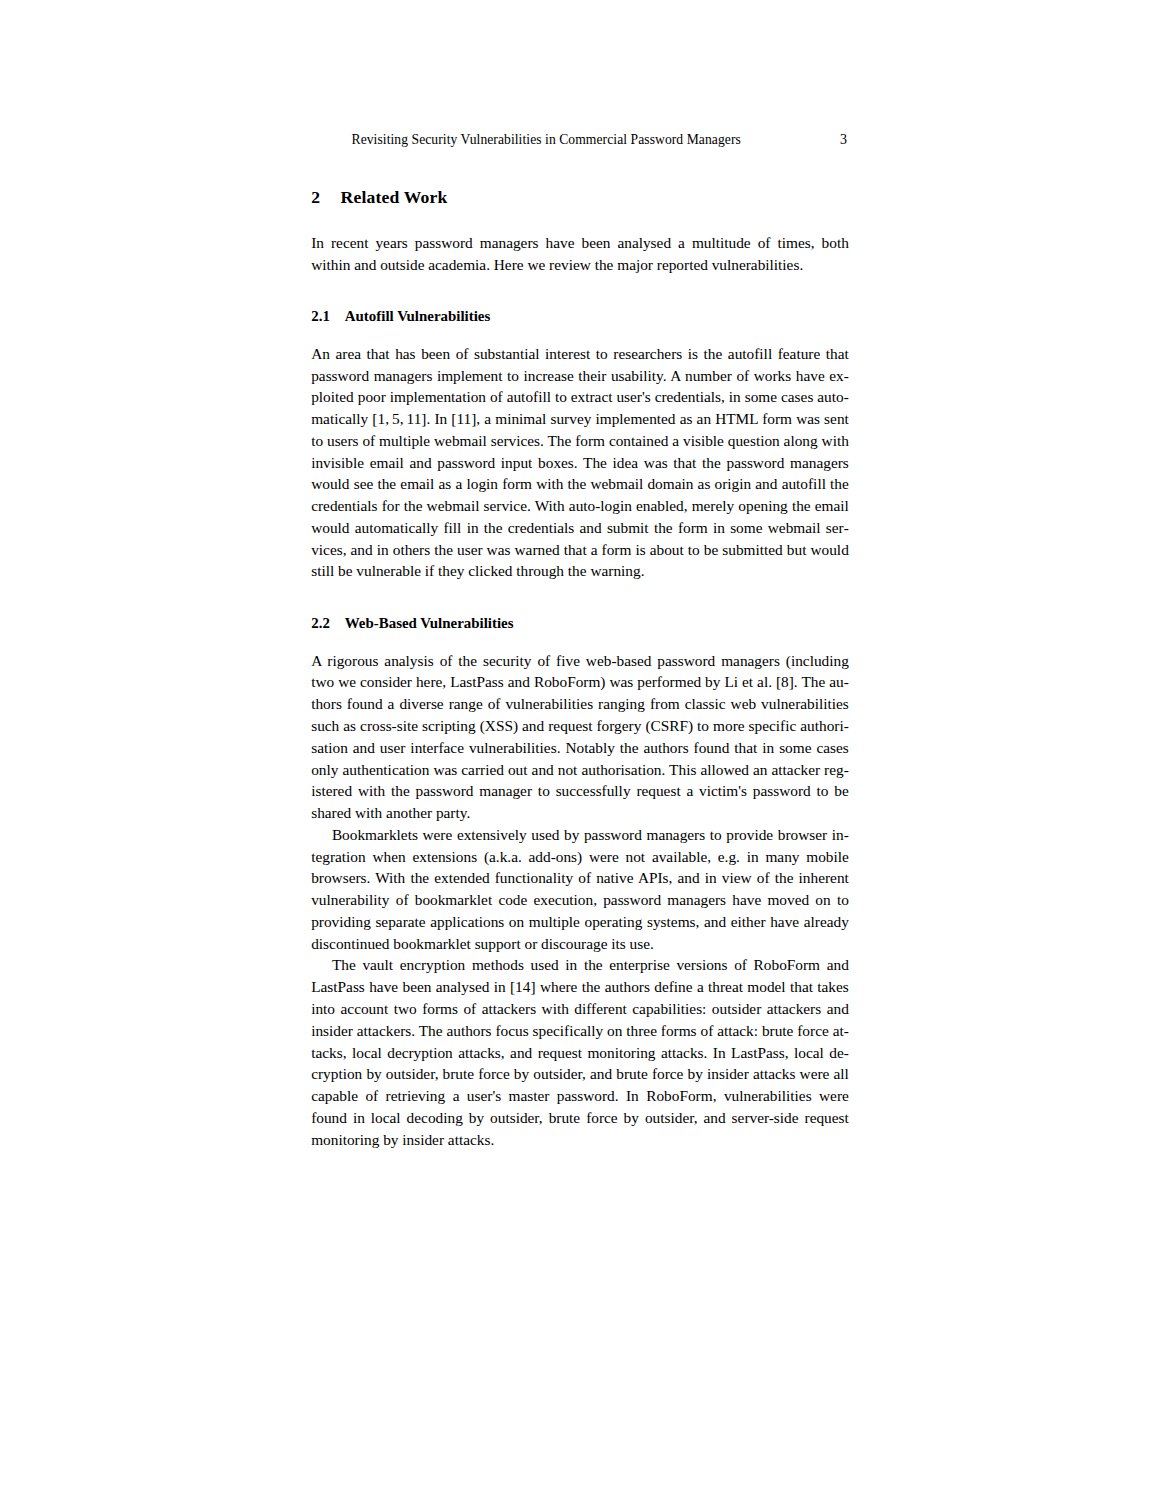Revisiting Security Vulnerabilities in Commercial Password Managers 3
2 Related Work
In recent years password managers have been analysed a multitude of times, both within and outside academia. Here we review the major reported vulnerabilities.
2.1 Autofill Vulnerabilities
An area that has been of substantial interest to researchers is the autofill feature that password managers implement to increase their usability. A number of works have exploited poor implementation of autofill to extract user's credentials, in some cases automatically [1, 5, 11]. In [11], a minimal survey implemented as an HTML form was sent to users of multiple webmail services. The form contained a visible question along with invisible email and password input boxes. The idea was that the password managers would see the email as a login form with the webmail domain as origin and autofill the credentials for the webmail service. With auto-login enabled, merely opening the email would automatically fill in the credentials and submit the form in some webmail services, and in others the user was warned that a form is about to be submitted but would still be vulnerable if they clicked through the warning.
2.2 Web-Based Vulnerabilities
A rigorous analysis of the security of five web-based password managers (including two we consider here, LastPass and RoboForm) was performed by Li et al. [8]. The authors found a diverse range of vulnerabilities ranging from classic web vulnerabilities such as cross-site scripting (XSS) and request forgery (CSRF) to more specific authorisation and user interface vulnerabilities. Notably the authors found that in some cases only authentication was carried out and not authorisation. This allowed an attacker registered with the password manager to successfully request a victim's password to be shared with another party.
Bookmarklets were extensively used by password managers to provide browser integration when extensions (a.k.a. add-ons) were not available, e.g. in many mobile browsers. With the extended functionality of native APIs, and in view of the inherent vulnerability of bookmarklet code execution, password managers have moved on to providing separate applications on multiple operating systems, and either have already discontinued bookmarklet support or discourage its use.
The vault encryption methods used in the enterprise versions of RoboForm and LastPass have been analysed in [14] where the authors define a threat model that takes into account two forms of attackers with different capabilities: outsider attackers and insider attackers. The authors focus specifically on three forms of attack: brute force attacks, local decryption attacks, and request monitoring attacks. In LastPass, local decryption by outsider, brute force by outsider, and brute force by insider attacks were all capable of retrieving a user's master password. In RoboForm, vulnerabilities were found in local decoding by outsider, brute force by outsider, and server-side request monitoring by insider attacks.